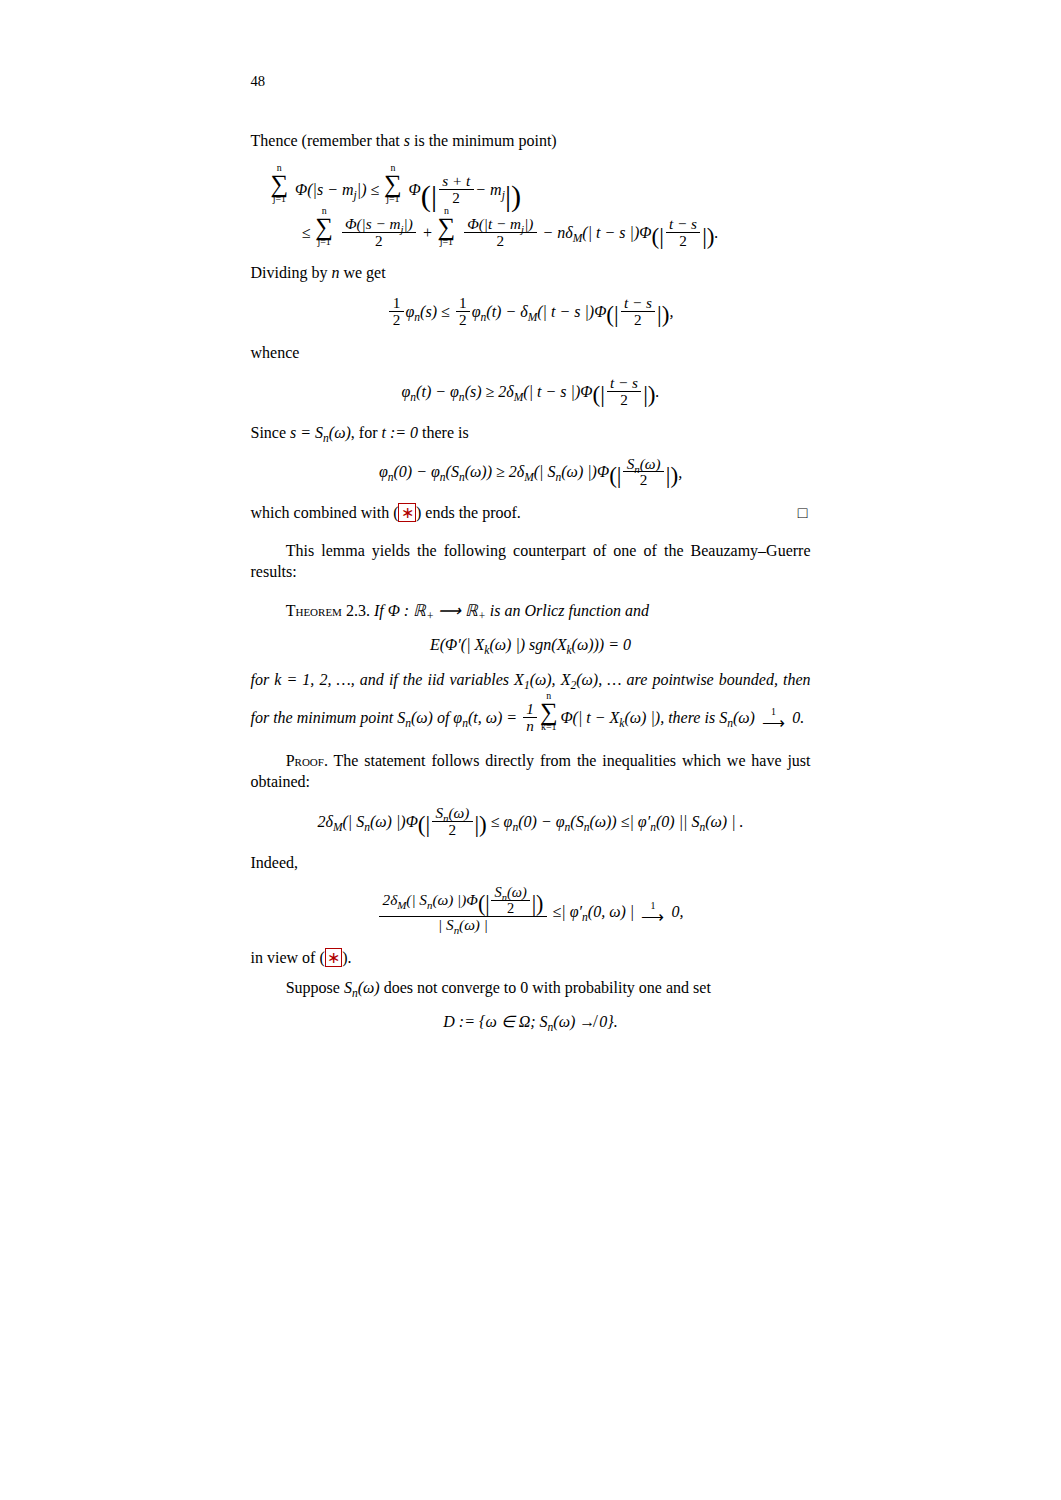48
Thence (remember that s is the minimum point)
n∑j=1 Φ(|s − mj|) ≤ n∑j=1 Φ(|s + t 2− mj|)
≤ n∑j=1 Φ(|s − mj|) 2 + n∑j=1 Φ(|t − mj|) 2 − nδM(| t − s |)Φ(|t − s 2|).
Dividing by n we get
12 φn(s) ≤ 12 φn(t) − δM(| t − s |)Φ(|t − s 2|),
whence
φn(t) − φn(s) ≥ 2δM(| t − s |)Φ(|t − s 2|).
Since s = Sn(ω), for t := 0 there is
φn(0) − φn(Sn(ω)) ≥ 2δM(| Sn(ω) |)Φ(|Sn(ω) 2|),
which combined with (∗) ends the proof. □
This lemma yields the following counterpart of one of the Beauzamy–Guerre results:
Theorem 2.3. If Φ : ℝ+ ⟶ ℝ+ is an Orlicz function and
E(Φ′(| Xk(ω) |) sgn(Xk(ω))) = 0
for k = 1, 2, …, and if the iid variables X1(ω), X2(ω), … are pointwise bounded, then for the minimum point Sn(ω) of φn(t, ω) = 1 n n∑k=1 Φ(| t − Xk(ω) |), there is Sn(ω) 1⟶ 0.
Proof. The statement follows directly from the inequalities which we have just obtained:
2δM(| Sn(ω) |)Φ(|Sn(ω) 2|) ≤ φn(0) − φn(Sn(ω)) ≤| φ′n(0) || Sn(ω) | .
Indeed,
2δM(| Sn(ω) |)Φ(|Sn(ω) 2|) | Sn(ω) | ≤| φ′n(0, ω) | 1⟶ 0,
in view of (∗).
Suppose Sn(ω) does not converge to 0 with probability one and set
D := {ω ∈ Ω; Sn(ω) ↛ 0}.